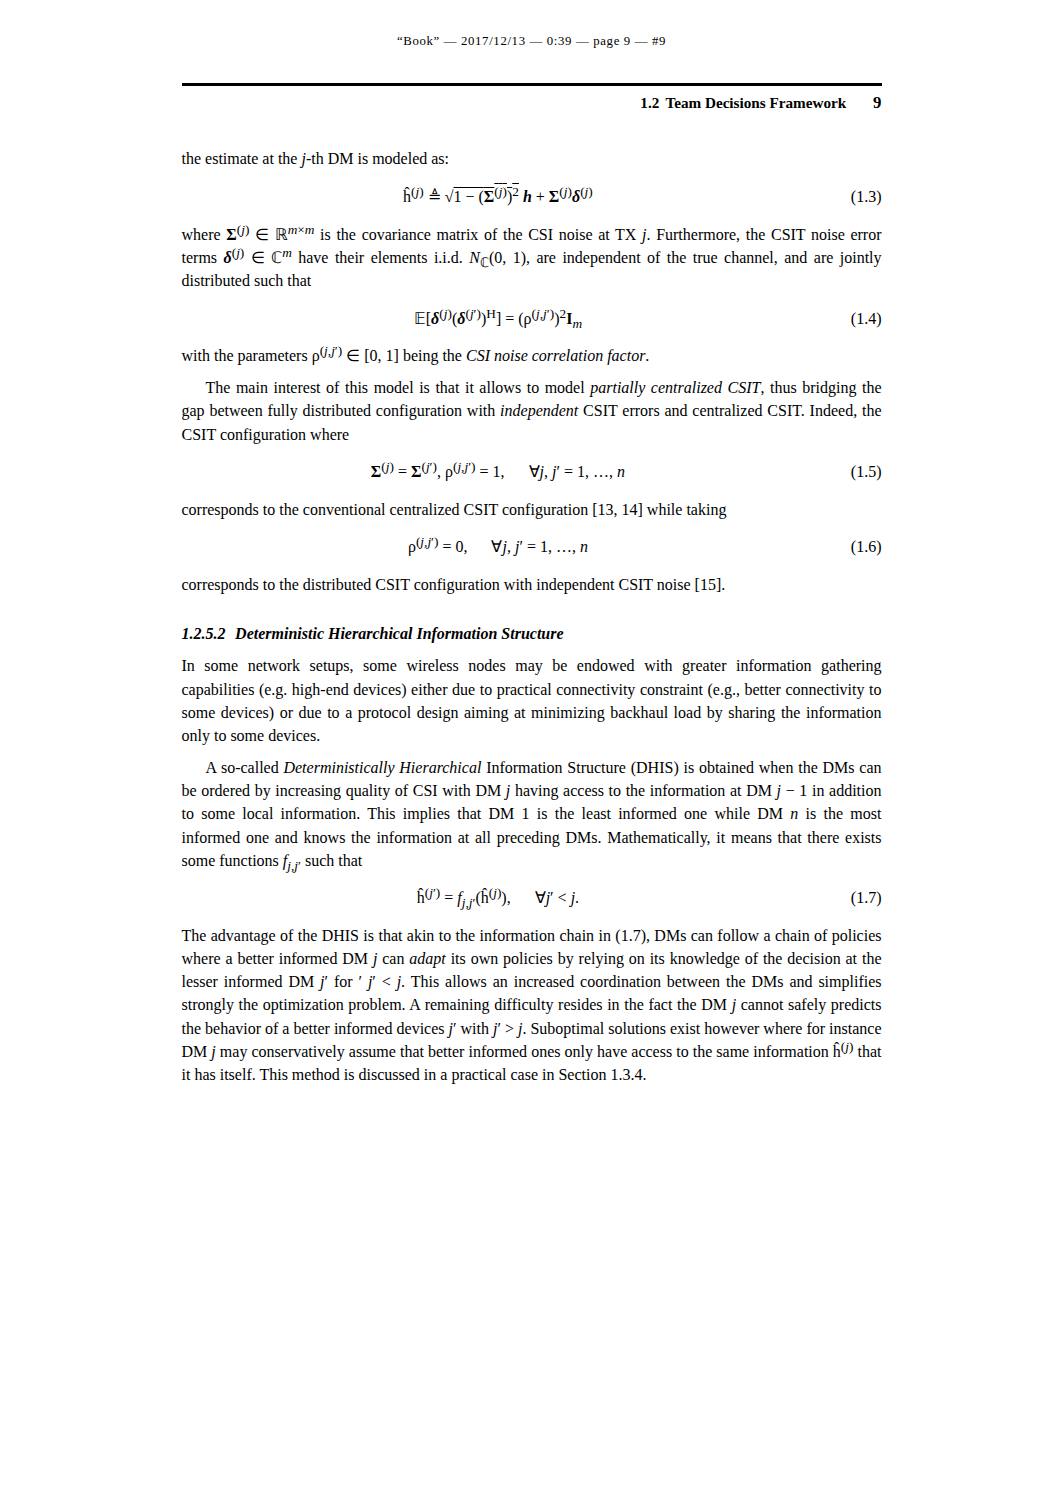“Book” — 2017/12/13 — 0:39 — page 9 — #9
1.2 Team Decisions Framework 9
the estimate at the j-th DM is modeled as:
ĥ(j) ≜ √1 − (Σ(j))2 h + Σ(j)δ(j) (1.3)
where Σ(j) ∈ ℝm×m is the covariance matrix of the CSI noise at TX j. Furthermore, the CSIT noise error terms δ(j) ∈ ℂm have their elements i.i.d. Nℂ(0, 1), are independent of the true channel, and are jointly distributed such that
𝔼[δ(j)(δ(j′))H] = (ρ(j,j′))2Im (1.4)
with the parameters ρ(j,j′) ∈ [0, 1] being the CSI noise correlation factor.
The main interest of this model is that it allows to model partially centralized CSIT, thus bridging the gap between fully distributed configuration with independent CSIT errors and centralized CSIT. Indeed, the CSIT configuration where
Σ(j) = Σ(j′), ρ(j,j′) = 1, ∀j, j′ = 1, …, n (1.5)
corresponds to the conventional centralized CSIT configuration [13, 14] while taking
ρ(j,j′) = 0, ∀j, j′ = 1, …, n (1.6)
corresponds to the distributed CSIT configuration with independent CSIT noise [15].
1.2.5.2 Deterministic Hierarchical Information Structure
In some network setups, some wireless nodes may be endowed with greater information gathering capabilities (e.g. high-end devices) either due to practical connectivity constraint (e.g., better connectivity to some devices) or due to a protocol design aiming at minimizing backhaul load by sharing the information only to some devices.
A so-called Deterministically Hierarchical Information Structure (DHIS) is obtained when the DMs can be ordered by increasing quality of CSI with DM j having access to the information at DM j − 1 in addition to some local information. This implies that DM 1 is the least informed one while DM n is the most informed one and knows the information at all preceding DMs. Mathematically, it means that there exists some functions fj,j′ such that
ĥ(j′) = fj,j′(ĥ(j)), ∀j′ < j. (1.7)
The advantage of the DHIS is that akin to the information chain in (1.7), DMs can follow a chain of policies where a better informed DM j can adapt its own policies by relying on its knowledge of the decision at the lesser informed DM j′ for ′ j′ < j. This allows an increased coordination between the DMs and simplifies strongly the optimization problem. A remaining difficulty resides in the fact the DM j cannot safely predicts the behavior of a better informed devices j′ with j′ > j. Suboptimal solutions exist however where for instance DM j may conservatively assume that better informed ones only have access to the same information ĥ(j) that it has itself. This method is discussed in a practical case in Section 1.3.4.